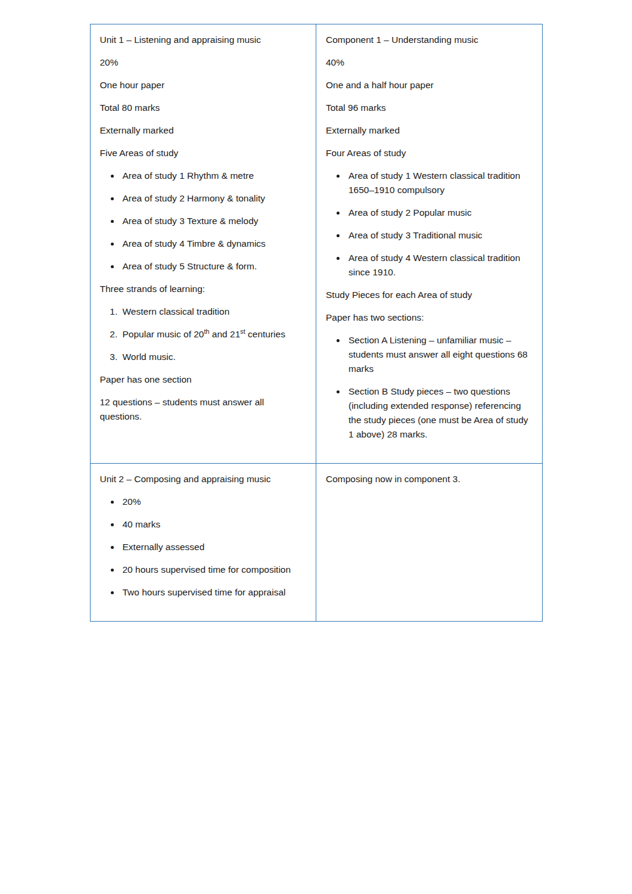| Unit 1 – Listening and appraising music 20% One hour paper Total 80 marks Externally marked Five Areas of study Area of study 1 Rhythm & metre Area of study 2 Harmony & tonality Area of study 3 Texture & melody Area of study 4 Timbre & dynamics Area of study 5 Structure & form. Three strands of learning: Western classical tradition Popular music of 20 th and 21 st centuries World music. Paper has one section 12 questions – students must answer all questions. | Component 1 – Understanding music 40% One and a half hour paper Total 96 marks Externally marked Four Areas of study Area of study 1 Western classical tradition 1650–1910 compulsory Area of study 2 Popular music Area of study 3 Traditional music Area of study 4 Western classical tradition since 1910. Study Pieces for each Area of study Paper has two sections: Section A Listening – unfamiliar music – students must answer all eight questions 68 marks Section B Study pieces – two questions (including extended response) referencing the study pieces (one must be Area of study 1 above) 28 marks. |
| Unit 2 – Composing and appraising music 20% 40 marks Externally assessed 20 hours supervised time for composition Two hours supervised time for appraisal | Composing now in component 3. |